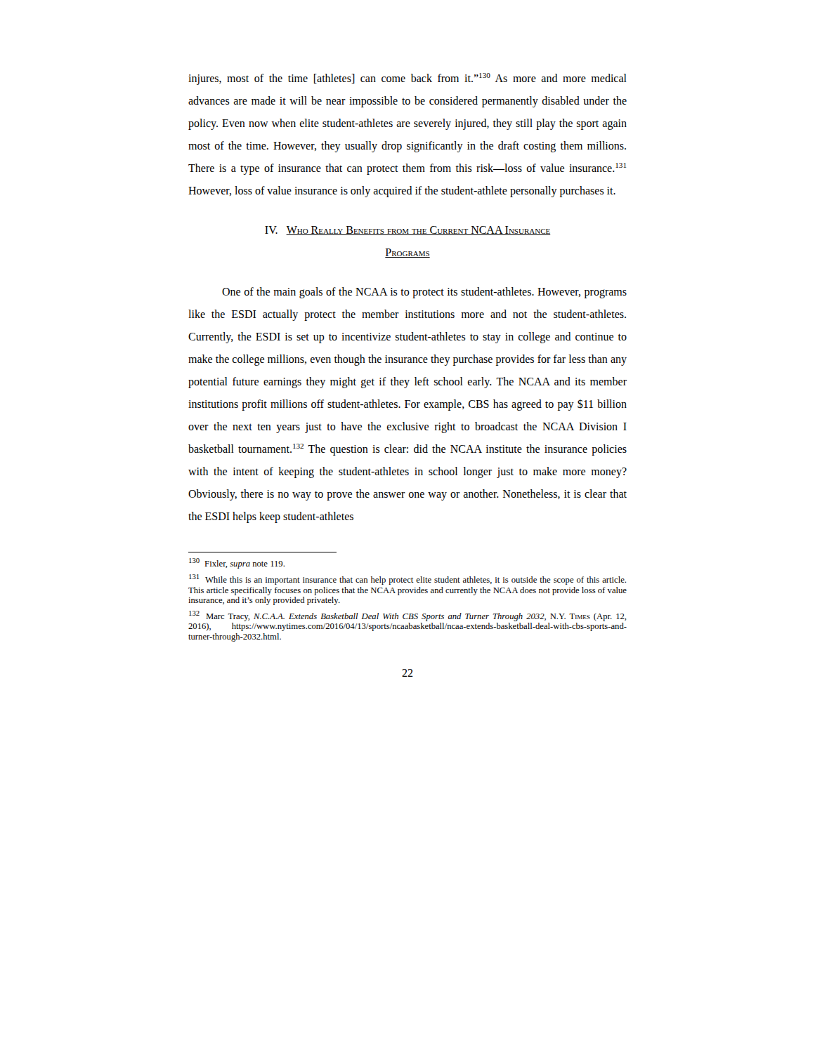injures, most of the time [athletes] can come back from it.”130 As more and more medical advances are made it will be near impossible to be considered permanently disabled under the policy. Even now when elite student-athletes are severely injured, they still play the sport again most of the time. However, they usually drop significantly in the draft costing them millions. There is a type of insurance that can protect them from this risk—loss of value insurance.131 However, loss of value insurance is only acquired if the student-athlete personally purchases it.
IV. Who Really Benefits from the Current NCAA Insurance
Programs
One of the main goals of the NCAA is to protect its student-athletes. However, programs like the ESDI actually protect the member institutions more and not the student-athletes. Currently, the ESDI is set up to incentivize student-athletes to stay in college and continue to make the college millions, even though the insurance they purchase provides for far less than any potential future earnings they might get if they left school early. The NCAA and its member institutions profit millions off student-athletes. For example, CBS has agreed to pay $11 billion over the next ten years just to have the exclusive right to broadcast the NCAA Division I basketball tournament.132 The question is clear: did the NCAA institute the insurance policies with the intent of keeping the student-athletes in school longer just to make more money? Obviously, there is no way to prove the answer one way or another. Nonetheless, it is clear that the ESDI helps keep student-athletes
130 Fixler, supra note 119.
131 While this is an important insurance that can help protect elite student athletes, it is outside the scope of this article. This article specifically focuses on polices that the NCAA provides and currently the NCAA does not provide loss of value insurance, and it’s only provided privately.
132 Marc Tracy, N.C.A.A. Extends Basketball Deal With CBS Sports and Turner Through 2032, N.Y. Times (Apr. 12, 2016), https://www.nytimes.com/2016/04/13/sports/ncaabasketball/ncaa-extends-basketball-deal-with-cbs-sports-and-turner-through-2032.html.
22